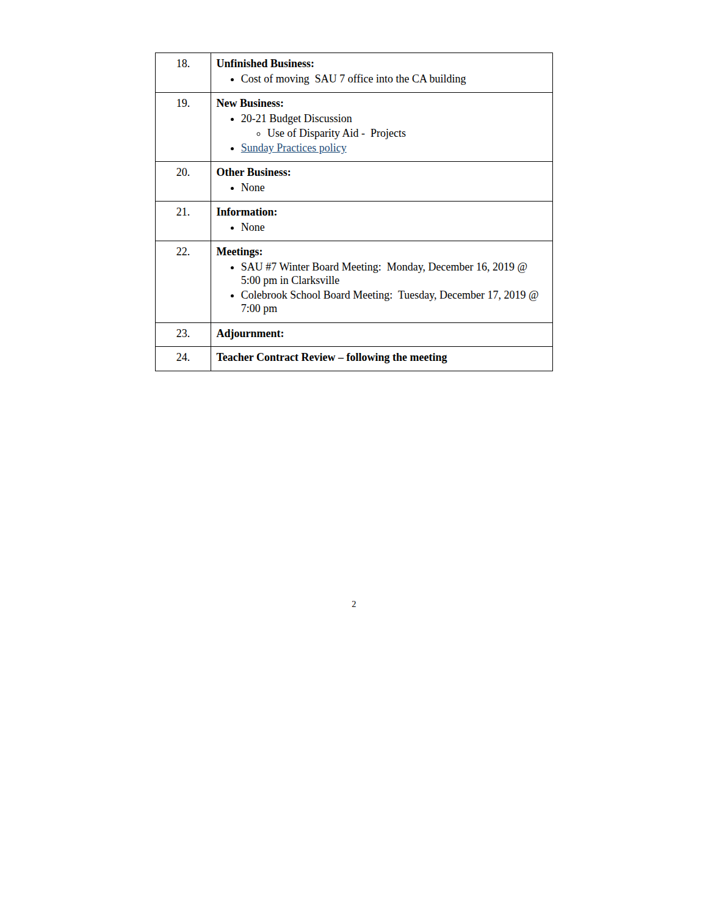| 18. | Unfinished Business: Cost of moving SAU 7 office into the CA building |
| 19. | New Business: 20-21 Budget Discussion Use of Disparity Aid - Projects Sunday Practices policy |
| 20. | Other Business: None |
| 21. | Information: None |
| 22. | Meetings: SAU #7 Winter Board Meeting: Monday, December 16, 2019 @ 5:00 pm in Clarksville Colebrook School Board Meeting: Tuesday, December 17, 2019 @ 7:00 pm |
| 23. | Adjournment: |
| 24. | Teacher Contract Review – following the meeting |
2